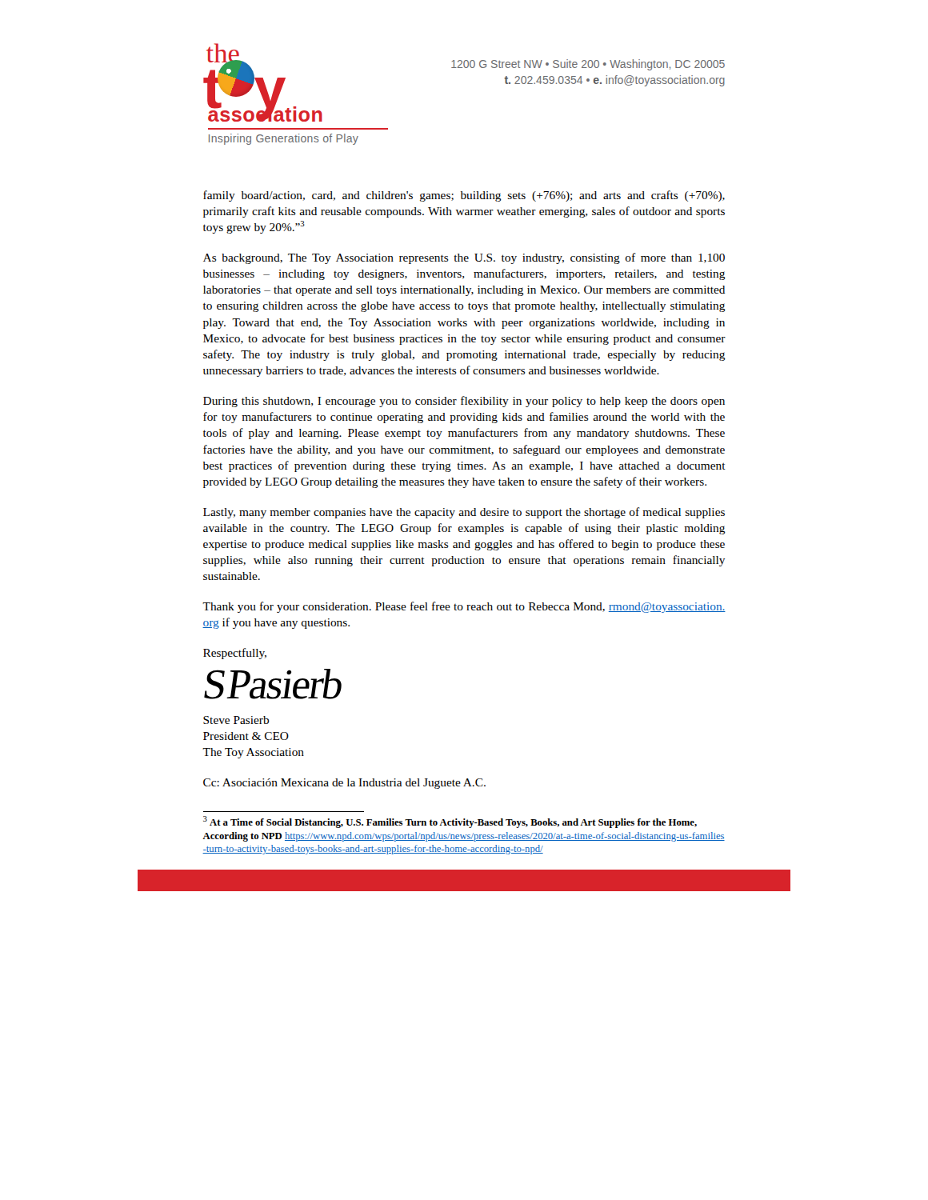the
t y
association
Inspiring Generations of Play
1200 G Street NW • Suite 200 • Washington, DC 20005
t. 202.459.0354 • e. info@toyassociation.org
family board/action, card, and children's games; building sets (+76%); and arts and crafts (+70%), primarily craft kits and reusable compounds. With warmer weather emerging, sales of outdoor and sports toys grew by 20%.”3
As background, The Toy Association represents the U.S. toy industry, consisting of more than 1,100 businesses – including toy designers, inventors, manufacturers, importers, retailers, and testing laboratories – that operate and sell toys internationally, including in Mexico. Our members are committed to ensuring children across the globe have access to toys that promote healthy, intellectually stimulating play. Toward that end, the Toy Association works with peer organizations worldwide, including in Mexico, to advocate for best business practices in the toy sector while ensuring product and consumer safety. The toy industry is truly global, and promoting international trade, especially by reducing unnecessary barriers to trade, advances the interests of consumers and businesses worldwide.
During this shutdown, I encourage you to consider flexibility in your policy to help keep the doors open for toy manufacturers to continue operating and providing kids and families around the world with the tools of play and learning. Please exempt toy manufacturers from any mandatory shutdowns. These factories have the ability, and you have our commitment, to safeguard our employees and demonstrate best practices of prevention during these trying times. As an example, I have attached a document provided by LEGO Group detailing the measures they have taken to ensure the safety of their workers.
Lastly, many member companies have the capacity and desire to support the shortage of medical supplies available in the country. The LEGO Group for examples is capable of using their plastic molding expertise to produce medical supplies like masks and goggles and has offered to begin to produce these supplies, while also running their current production to ensure that operations remain financially sustainable.
Thank you for your consideration. Please feel free to reach out to Rebecca Mond, rmond@toyassociation.org if you have any questions.
Respectfully,
S Pasierb
Steve Pasierb
President & CEO
The Toy Association
Cc: Asociación Mexicana de la Industria del Juguete A.C.
3 At a Time of Social Distancing, U.S. Families Turn to Activity-Based Toys, Books, and Art Supplies for the Home, According to NPD https://www.npd.com/wps/portal/npd/us/news/press-releases/2020/at-a-time-of-social-distancing-us-families-turn-to-activity-based-toys-books-and-art-supplies-for-the-home-according-to-npd/